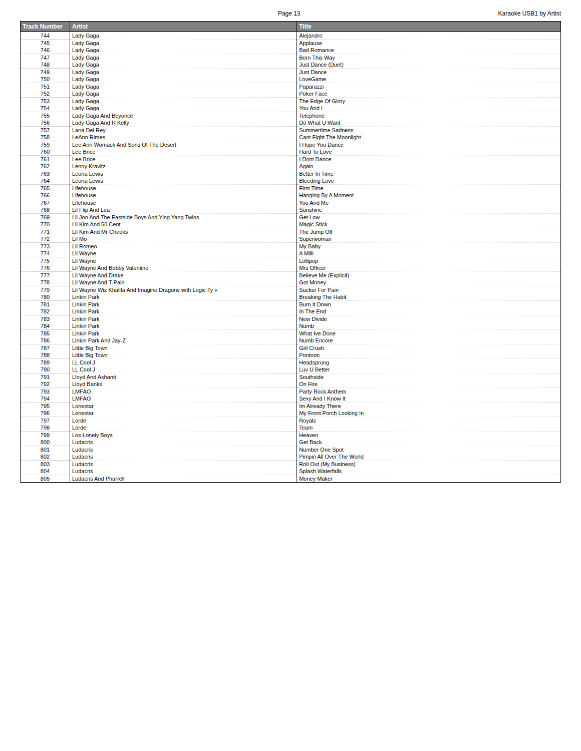Page 13
Karaoke USB1 by Artist
| Track Number | Artist | Title |
| --- | --- | --- |
| 744 | Lady Gaga | Alejandro |
| 745 | Lady Gaga | Applause |
| 746 | Lady Gaga | Bad Romance |
| 747 | Lady Gaga | Born This Way |
| 748 | Lady Gaga | Just Dance (Duet) |
| 749 | Lady Gaga | Just Dance |
| 750 | Lady Gaga | LoveGame |
| 751 | Lady Gaga | Paparazzi |
| 752 | Lady Gaga | Poker Face |
| 753 | Lady Gaga | The Edge Of Glory |
| 754 | Lady Gaga | You And I |
| 755 | Lady Gaga And Beyonce | Telephone |
| 756 | Lady Gaga And R Kelly | Do What U Want |
| 757 | Lana Del Rey | Summertime Sadness |
| 758 | LeAnn Rimes | Cant Fight The Moonlight |
| 759 | Lee Ann Womack And Sons Of The Desert | I Hope You Dance |
| 760 | Lee Brice | Hard To Love |
| 761 | Lee Brice | I Dont Dance |
| 762 | Lenny Kravitz | Again |
| 763 | Leona Lewis | Better In Time |
| 764 | Leona Lewis | Bleeding Love |
| 765 | Lifehouse | First Time |
| 766 | Lifehouse | Hanging By A Moment |
| 767 | Lifehouse | You And Me |
| 768 | Lil Flip And Lea | Sunshine |
| 769 | Lil Jon And The Eastside Boys And Ying Yang Twins | Get Low |
| 770 | Lil Kim And 50 Cent | Magic Stick |
| 771 | Lil Kim And Mr Cheeks | The Jump Off |
| 772 | Lil Mo | Superwoman |
| 773 | Lil Romeo | My Baby |
| 774 | Lil Wayne | A Milli |
| 775 | Lil Wayne | Lollipop |
| 776 | Lil Wayne And Bobby Valentino | Mrs Officer |
| 777 | Lil Wayne And Drake | Believe Me (Explicit) |
| 778 | Lil Wayne And T-Pain | Got Money |
| 779 | Lil Wayne Wiz Khalifa And Imagine Dragons with Logic Ty » | Sucker For Pain |
| 780 | Linkin Park | Breaking The Habit |
| 781 | Linkin Park | Burn It Down |
| 782 | Linkin Park | In The End |
| 783 | Linkin Park | New Divide |
| 784 | Linkin Park | Numb |
| 785 | Linkin Park | What Ive Done |
| 786 | Linkin Park And Jay-Z | Numb Encore |
| 787 | Little Big Town | Girl Crush |
| 788 | Little Big Town | Pontoon |
| 789 | LL Cool J | Headsprung |
| 790 | LL Cool J | Luv U Better |
| 791 | Lloyd And Ashanti | Southside |
| 792 | Lloyd Banks | On Fire |
| 793 | LMFAO | Party Rock Anthem |
| 794 | LMFAO | Sexy And I Know It |
| 795 | Lonestar | Im Already There |
| 796 | Lonestar | My Front Porch Looking In |
| 797 | Lorde | Royals |
| 798 | Lorde | Team |
| 799 | Los Lonely Boys | Heaven |
| 800 | Ludacris | Get Back |
| 801 | Ludacris | Number One Spot |
| 802 | Ludacris | Pimpin All Over The World |
| 803 | Ludacris | Roll Out (My Business) |
| 804 | Ludacris | Splash Waterfalls |
| 805 | Ludacris And Pharrell | Money Maker |